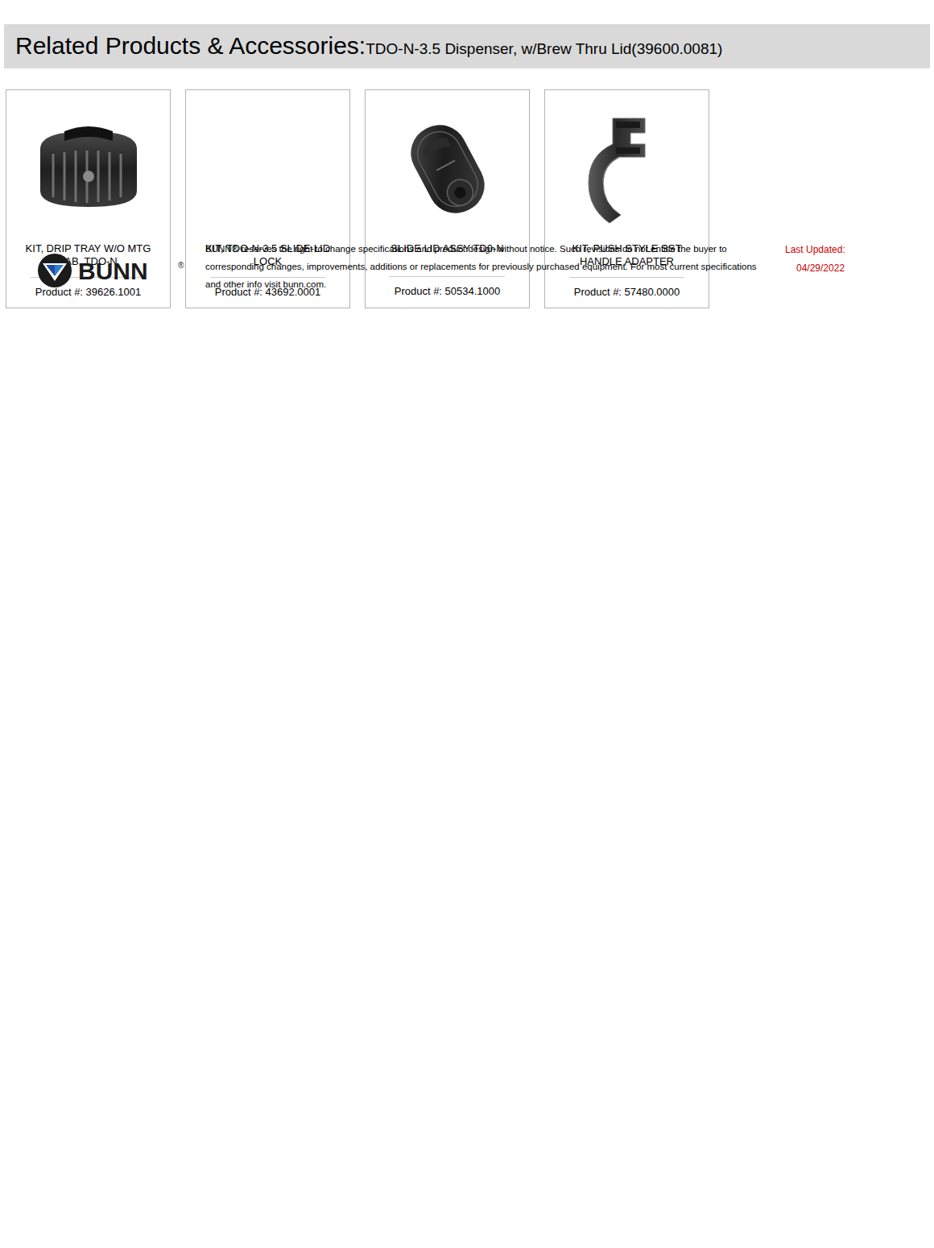Related Products & Accessories:TDO-N-3.5 Dispenser, w/Brew Thru Lid(39600.0081)
KIT, DRIP TRAY W/O MTG TAB, TDO-N
Product #: 39626.1001
KIT, TDO-N-3.5 SLIDE-LID LOCK
Product #: 43692.0001
SLIDE LID ASSY TD0-N
Product #: 50534.1000
KIT, PUSH STYLE SST HANDLE ADAPTER
Product #: 57480.0000
BUNN ®
BUNN® reserves the right to change specifications and product design without notice. Such revisions do not entitle the buyer to corresponding changes, improvements, additions or replacements for previously purchased equipment. For most current specifications and other info visit bunn.com.
Last Updated:
04/29/2022